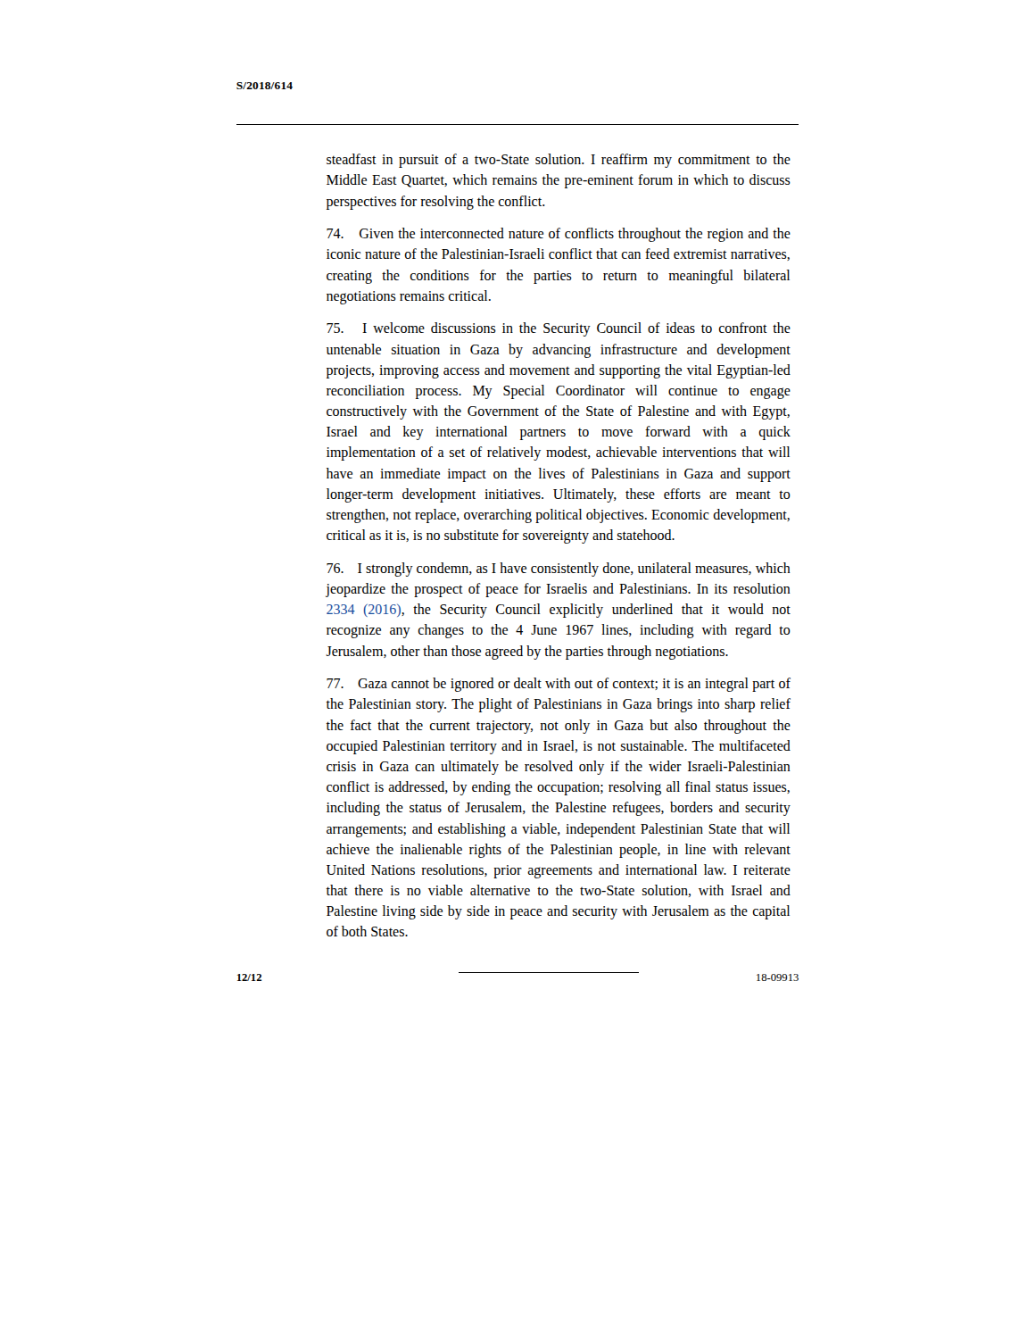S/2018/614
steadfast in pursuit of a two-State solution. I reaffirm my commitment to the Middle East Quartet, which remains the pre-eminent forum in which to discuss perspectives for resolving the conflict.
74. Given the interconnected nature of conflicts throughout the region and the iconic nature of the Palestinian-Israeli conflict that can feed extremist narratives, creating the conditions for the parties to return to meaningful bilateral negotiations remains critical.
75. I welcome discussions in the Security Council of ideas to confront the untenable situation in Gaza by advancing infrastructure and development projects, improving access and movement and supporting the vital Egyptian-led reconciliation process. My Special Coordinator will continue to engage constructively with the Government of the State of Palestine and with Egypt, Israel and key international partners to move forward with a quick implementation of a set of relatively modest, achievable interventions that will have an immediate impact on the lives of Palestinians in Gaza and support longer-term development initiatives. Ultimately, these efforts are meant to strengthen, not replace, overarching political objectives. Economic development, critical as it is, is no substitute for sovereignty and statehood.
76. I strongly condemn, as I have consistently done, unilateral measures, which jeopardize the prospect of peace for Israelis and Palestinians. In its resolution 2334 (2016), the Security Council explicitly underlined that it would not recognize any changes to the 4 June 1967 lines, including with regard to Jerusalem, other than those agreed by the parties through negotiations.
77. Gaza cannot be ignored or dealt with out of context; it is an integral part of the Palestinian story. The plight of Palestinians in Gaza brings into sharp relief the fact that the current trajectory, not only in Gaza but also throughout the occupied Palestinian territory and in Israel, is not sustainable. The multifaceted crisis in Gaza can ultimately be resolved only if the wider Israeli-Palestinian conflict is addressed, by ending the occupation; resolving all final status issues, including the status of Jerusalem, the Palestine refugees, borders and security arrangements; and establishing a viable, independent Palestinian State that will achieve the inalienable rights of the Palestinian people, in line with relevant United Nations resolutions, prior agreements and international law. I reiterate that there is no viable alternative to the two-State solution, with Israel and Palestine living side by side in peace and security with Jerusalem as the capital of both States.
12/12 18-09913